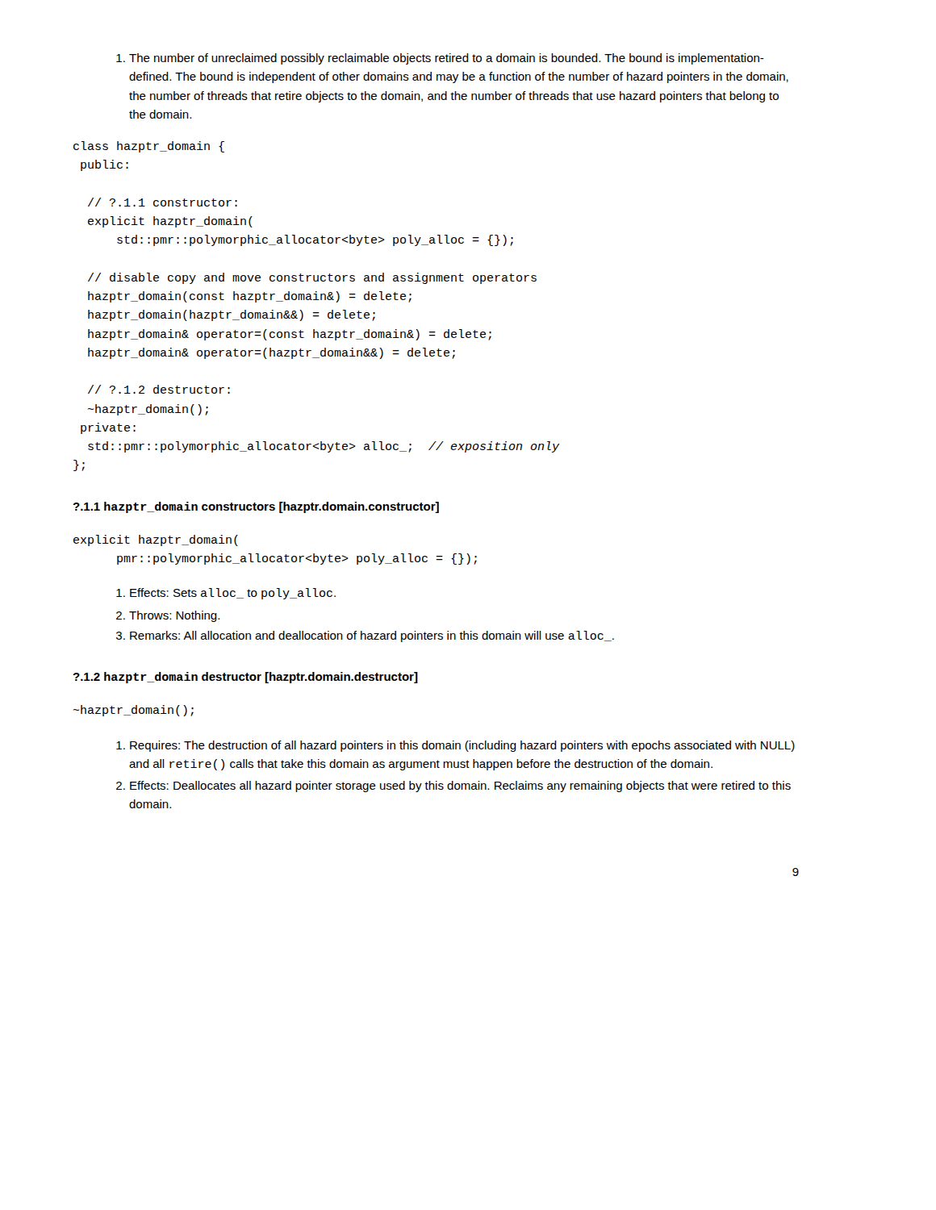The number of unreclaimed possibly reclaimable objects retired to a domain is bounded. The bound is implementation-defined. The bound is independent of other domains and may be a function of the number of hazard pointers in the domain, the number of threads that retire objects to the domain, and the number of threads that use hazard pointers that belong to the domain.
class hazptr_domain {
 public:

  // ?.1.1 constructor:
  explicit hazptr_domain(
      std::pmr::polymorphic_allocator<byte> poly_alloc = {});

  // disable copy and move constructors and assignment operators
  hazptr_domain(const hazptr_domain&) = delete;
  hazptr_domain(hazptr_domain&&) = delete;
  hazptr_domain& operator=(const hazptr_domain&) = delete;
  hazptr_domain& operator=(hazptr_domain&&) = delete;

  // ?.1.2 destructor:
  ~hazptr_domain();
 private:
  std::pmr::polymorphic_allocator<byte> alloc_;  // exposition only
};
?.1.1 hazptr_domain constructors [hazptr.domain.constructor]
explicit hazptr_domain(
      pmr::polymorphic_allocator<byte> poly_alloc = {});
Effects: Sets alloc_ to poly_alloc.
Throws: Nothing.
Remarks: All allocation and deallocation of hazard pointers in this domain will use alloc_.
?.1.2 hazptr_domain destructor [hazptr.domain.destructor]
~hazptr_domain();
Requires: The destruction of all hazard pointers in this domain (including hazard pointers with epochs associated with NULL) and all retire() calls that take this domain as argument must happen before the destruction of the domain.
Effects: Deallocates all hazard pointer storage used by this domain. Reclaims any remaining objects that were retired to this domain.
9